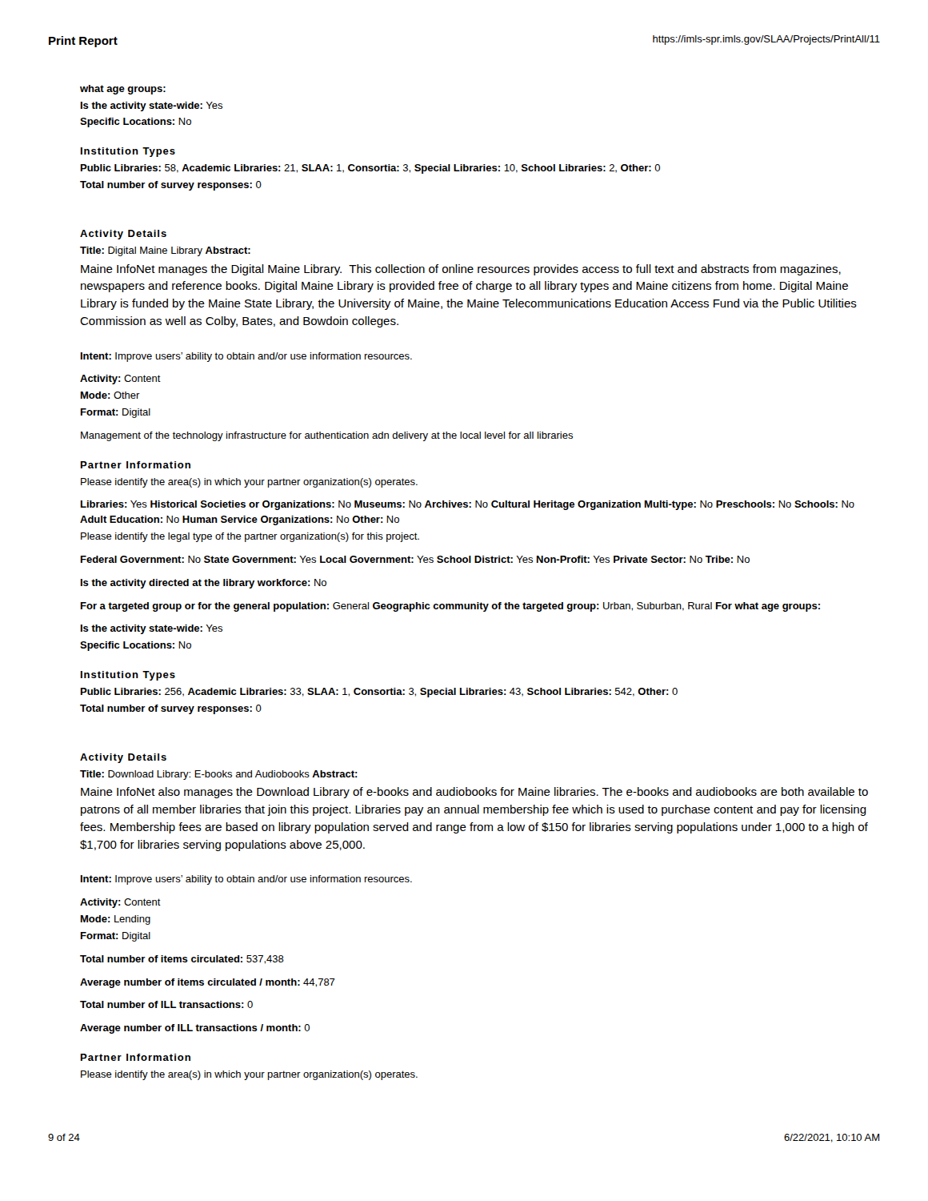Print Report https://imls-spr.imls.gov/SLAA/Projects/PrintAll/11
what age groups:
Is the activity state-wide: Yes
Specific Locations: No
Institution Types
Public Libraries: 58, Academic Libraries: 21, SLAA: 1, Consortia: 3, Special Libraries: 10, School Libraries: 2, Other: 0
Total number of survey responses: 0
Activity Details
Title: Digital Maine Library Abstract:
Maine InfoNet manages the Digital Maine Library. This collection of online resources provides access to full text and abstracts from magazines, newspapers and reference books. Digital Maine Library is provided free of charge to all library types and Maine citizens from home. Digital Maine Library is funded by the Maine State Library, the University of Maine, the Maine Telecommunications Education Access Fund via the Public Utilities Commission as well as Colby, Bates, and Bowdoin colleges.
Intent: Improve users’ ability to obtain and/or use information resources.
Activity: Content
Mode: Other
Format: Digital
Management of the technology infrastructure for authentication adn delivery at the local level for all libraries
Partner Information
Please identify the area(s) in which your partner organization(s) operates.
Libraries: Yes Historical Societies or Organizations: No Museums: No Archives: No Cultural Heritage Organization Multi-type: No Preschools: No Schools: No Adult Education: No Human Service Organizations: No Other: No
Please identify the legal type of the partner organization(s) for this project.
Federal Government: No State Government: Yes Local Government: Yes School District: Yes Non-Profit: Yes Private Sector: No Tribe: No
Is the activity directed at the library workforce: No
For a targeted group or for the general population: General Geographic community of the targeted group: Urban, Suburban, Rural For what age groups:
Is the activity state-wide: Yes
Specific Locations: No
Institution Types
Public Libraries: 256, Academic Libraries: 33, SLAA: 1, Consortia: 3, Special Libraries: 43, School Libraries: 542, Other: 0
Total number of survey responses: 0
Activity Details
Title: Download Library: E-books and Audiobooks Abstract:
Maine InfoNet also manages the Download Library of e-books and audiobooks for Maine libraries. The e-books and audiobooks are both available to patrons of all member libraries that join this project. Libraries pay an annual membership fee which is used to purchase content and pay for licensing fees. Membership fees are based on library population served and range from a low of $150 for libraries serving populations under 1,000 to a high of $1,700 for libraries serving populations above 25,000.
Intent: Improve users’ ability to obtain and/or use information resources.
Activity: Content
Mode: Lending
Format: Digital
Total number of items circulated: 537,438
Average number of items circulated / month: 44,787
Total number of ILL transactions: 0
Average number of ILL transactions / month: 0
Partner Information
Please identify the area(s) in which your partner organization(s) operates.
9 of 24 6/22/2021, 10:10 AM